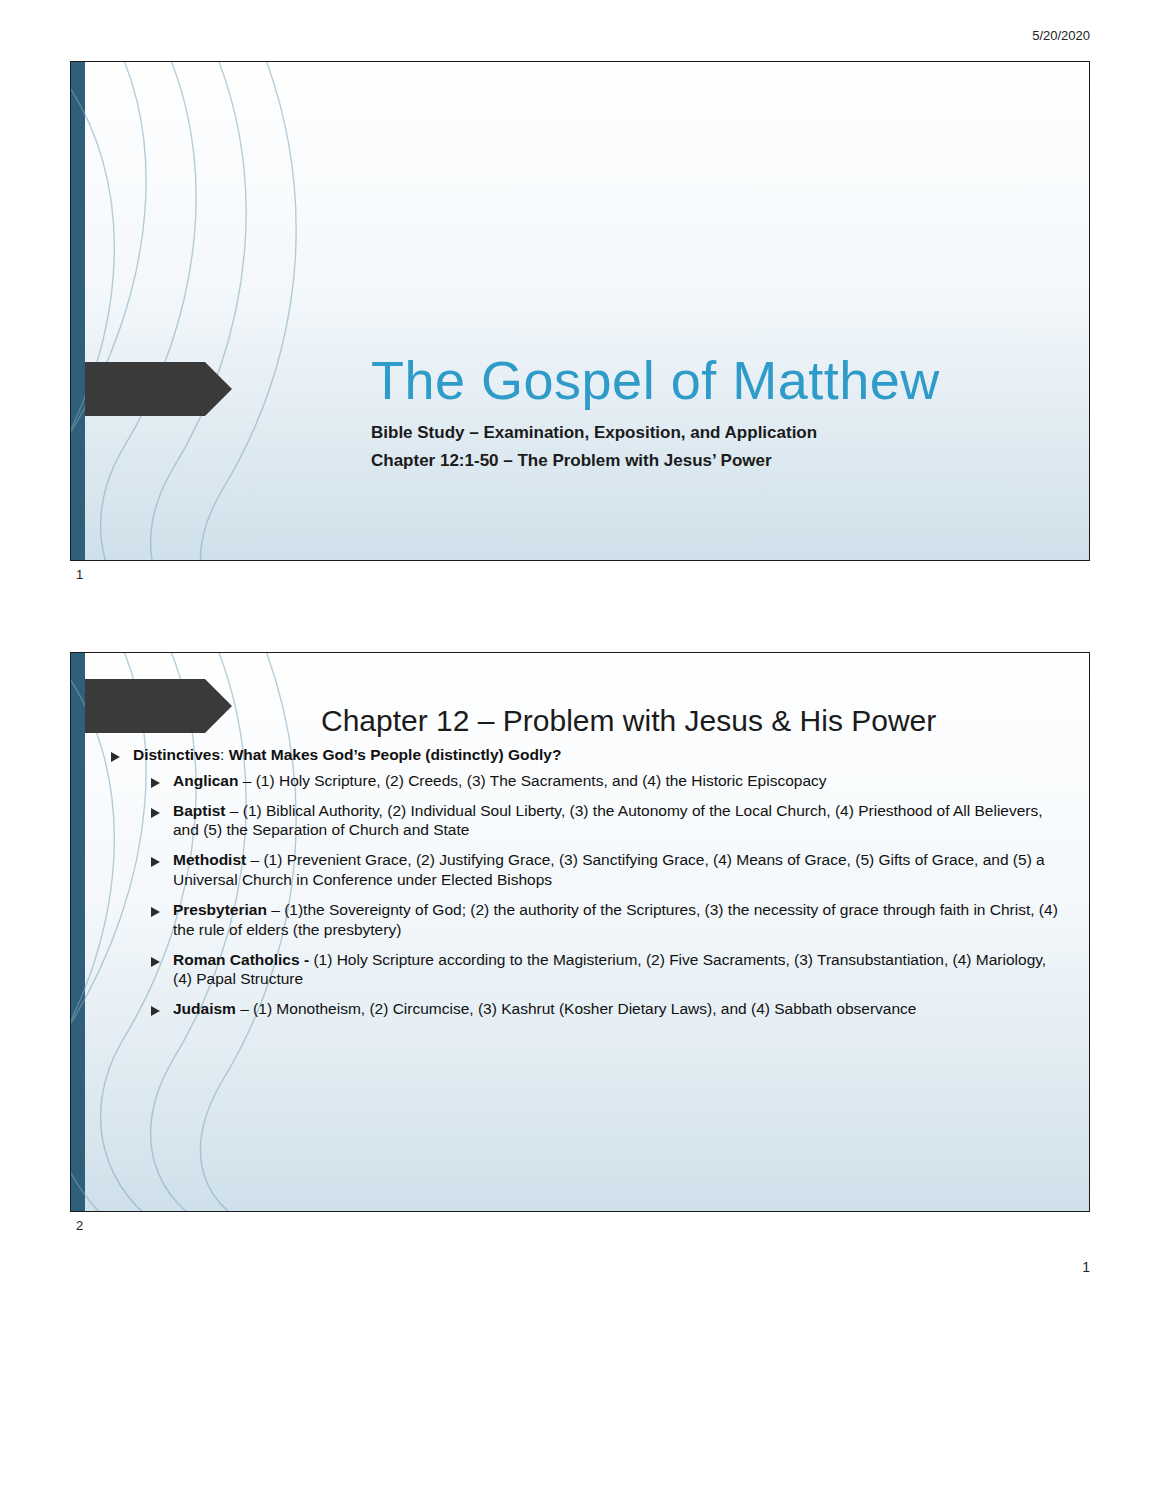5/20/2020
The Gospel of Matthew
Bible Study – Examination, Exposition, and Application
Chapter 12:1-50 – The Problem with Jesus’ Power
1
Chapter 12 – Problem with Jesus & His Power
Distinctives: What Makes God’s People (distinctly) Godly?
Anglican – (1) Holy Scripture, (2) Creeds, (3) The Sacraments, and (4) the Historic Episcopacy
Baptist – (1) Biblical Authority, (2) Individual Soul Liberty, (3) the Autonomy of the Local Church, (4) Priesthood of All Believers, and (5) the Separation of Church and State
Methodist – (1) Prevenient Grace, (2) Justifying Grace, (3) Sanctifying Grace, (4) Means of Grace, (5) Gifts of Grace, and (5) a Universal Church in Conference under Elected Bishops
Presbyterian – (1)the Sovereignty of God; (2) the authority of the Scriptures, (3) the necessity of grace through faith in Christ, (4) the rule of elders (the presbytery)
Roman Catholics - (1) Holy Scripture according to the Magisterium, (2) Five Sacraments, (3) Transubstantiation, (4) Mariology, (4) Papal Structure
Judaism – (1) Monotheism, (2) Circumcise, (3) Kashrut (Kosher Dietary Laws), and (4) Sabbath observance
2
1